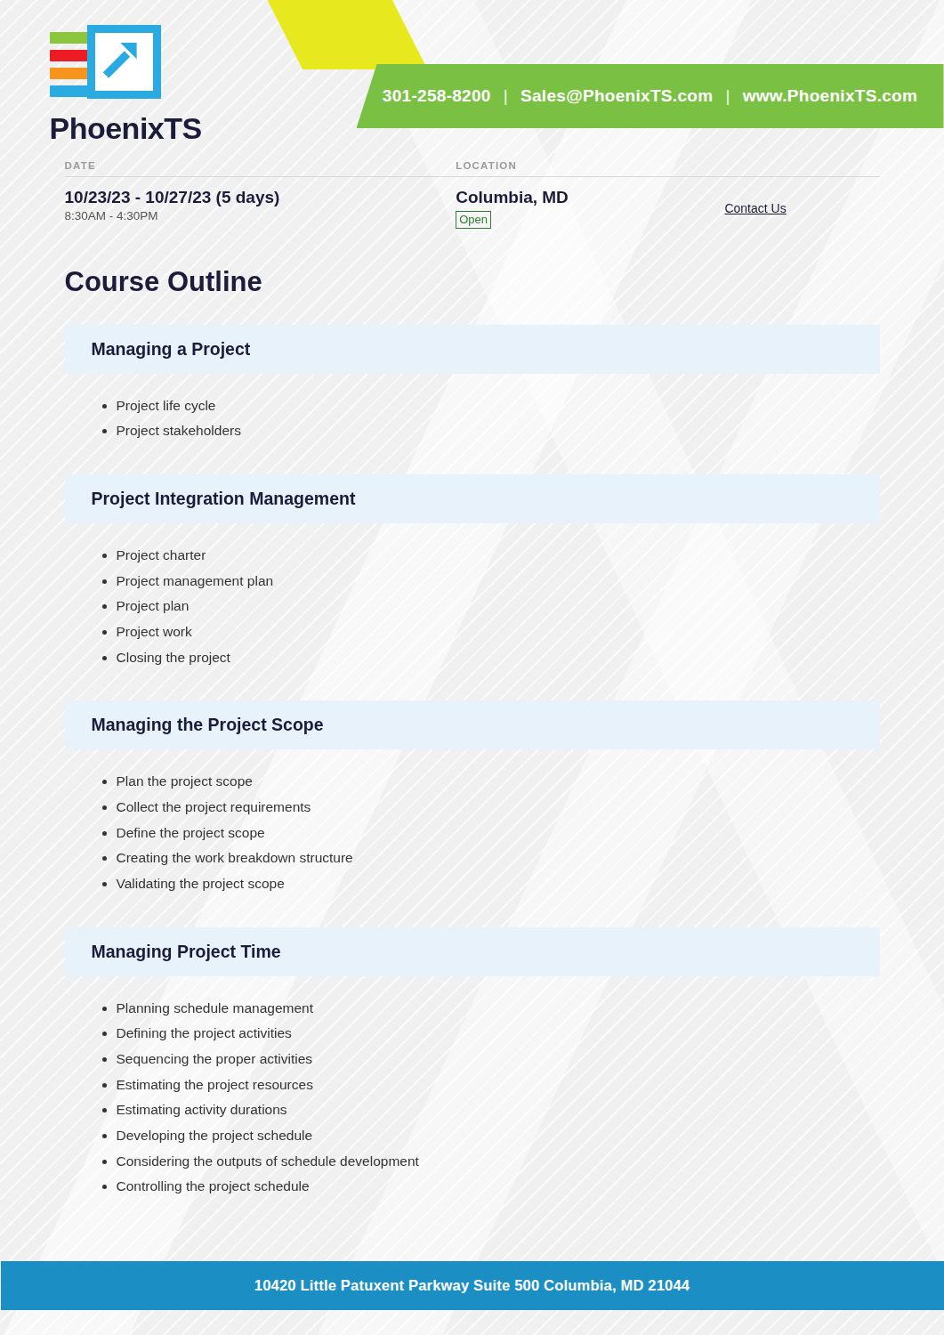PhoenixTS
301-258-8200 | Sales@PhoenixTS.com | www.PhoenixTS.com
DATE
LOCATION
10/23/23 - 10/27/23 (5 days)
8:30AM - 4:30PM
Columbia, MD
Open
Contact Us
Course Outline
Managing a Project
Project life cycle
Project stakeholders
Project Integration Management
Project charter
Project management plan
Project plan
Project work
Closing the project
Managing the Project Scope
Plan the project scope
Collect the project requirements
Define the project scope
Creating the work breakdown structure
Validating the project scope
Managing Project Time
Planning schedule management
Defining the project activities
Sequencing the proper activities
Estimating the project resources
Estimating activity durations
Developing the project schedule
Considering the outputs of schedule development
Controlling the project schedule
10420 Little Patuxent Parkway Suite 500 Columbia, MD 21044